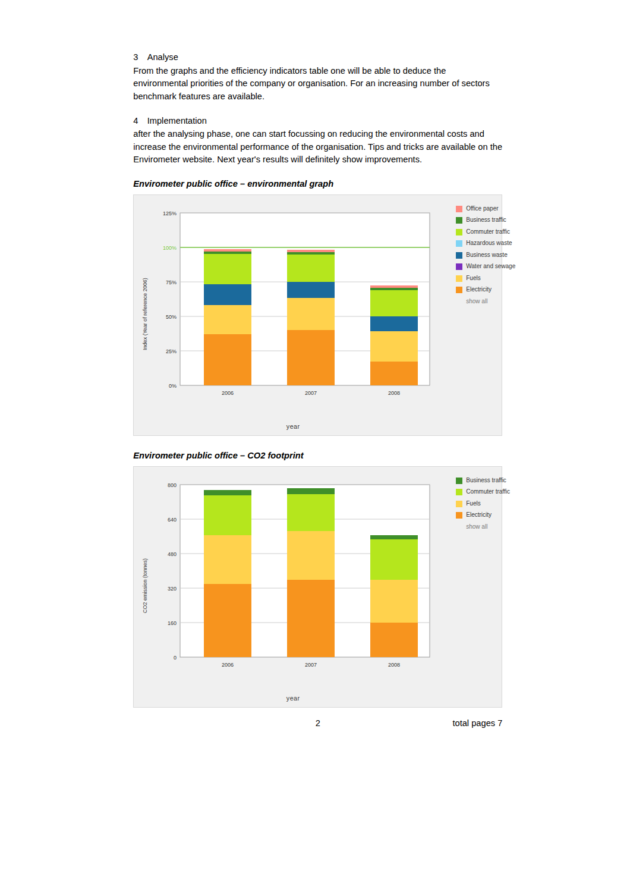3 Analyse
From the graphs and the efficiency indicators table one will be able to deduce the environmental priorities of the company or organisation. For an increasing number of sectors benchmark features are available.
4 Implementation
after the analysing phase, one can start focussing on reducing the environmental costs and increase the environmental performance of the organisation. Tips and tricks are available on the Envirometer website. Next year's results will definitely show improvements.
Envirometer public office – environmental graph
Index (Year of reference 2006) 125% 100% 75% 50% 25% 0% 2006 2007 2008
year
Office paper
Business traffic
Commuter traffic
Hazardous waste
Business waste
Water and sewage
Fuels
Electricity
show all
Envirometer public office – CO2 footprint
CO2 emission (tonnes) 800 640 480 320 160 0 2006 2007 2008
year
Business traffic
Commuter traffic
Fuels
Electricity
show all
2
total pages 7